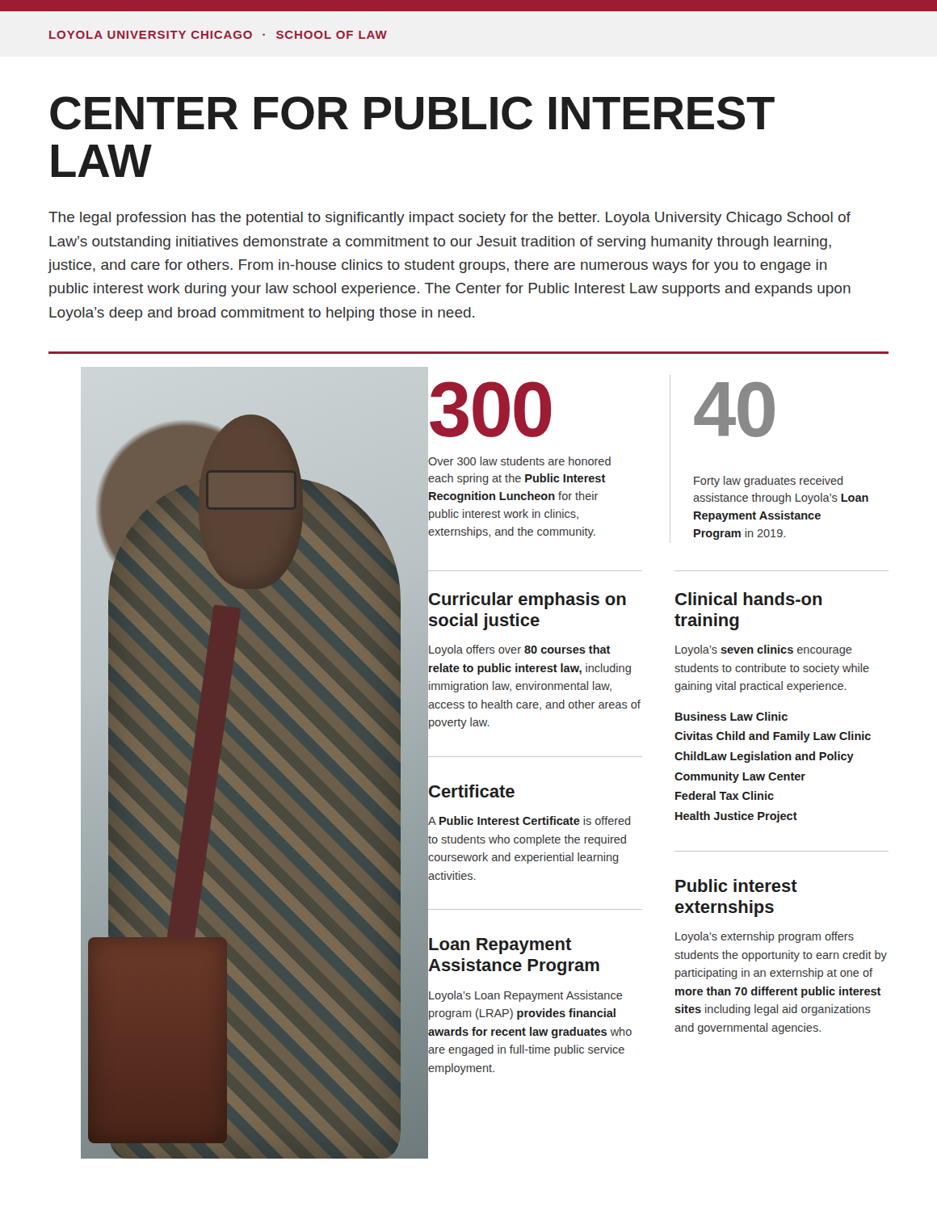Loyola University Chicago · School of Law
Center for Public Interest Law
The legal profession has the potential to significantly impact society for the better. Loyola University Chicago School of Law’s outstanding initiatives demonstrate a commitment to our Jesuit tradition of serving humanity through learning, justice, and care for others. From in-house clinics to student groups, there are numerous ways for you to engage in public interest work during your law school experience. The Center for Public Interest Law supports and expands upon Loyola’s deep and broad commitment to helping those in need.
Law student portrait
300
Over 300 law students are honored each spring at the Public Interest Recognition Luncheon for their public interest work in clinics, externships, and the community.
40
Forty law graduates received assistance through Loyola’s Loan Repayment Assistance Program in 2019.
Curricular emphasis on social justice
Loyola offers over 80 courses that relate to public interest law, including immigration law, environmental law, access to health care, and other areas of poverty law.
Certificate
A Public Interest Certificate is offered to students who complete the required coursework and experiential learning activities.
Loan Repayment Assistance Program
Loyola’s Loan Repayment Assistance program (LRAP) provides financial awards for recent law graduates who are engaged in full-time public service employment.
Clinical hands-on training
Loyola’s seven clinics encourage students to contribute to society while gaining vital practical experience.
Business Law Clinic
Civitas Child and Family Law Clinic
ChildLaw Legislation and Policy
Community Law Center
Federal Tax Clinic
Health Justice Project
Public interest externships
Loyola’s externship program offers students the opportunity to earn credit by participating in an externship at one of more than 70 different public interest sites including legal aid organizations and governmental agencies.